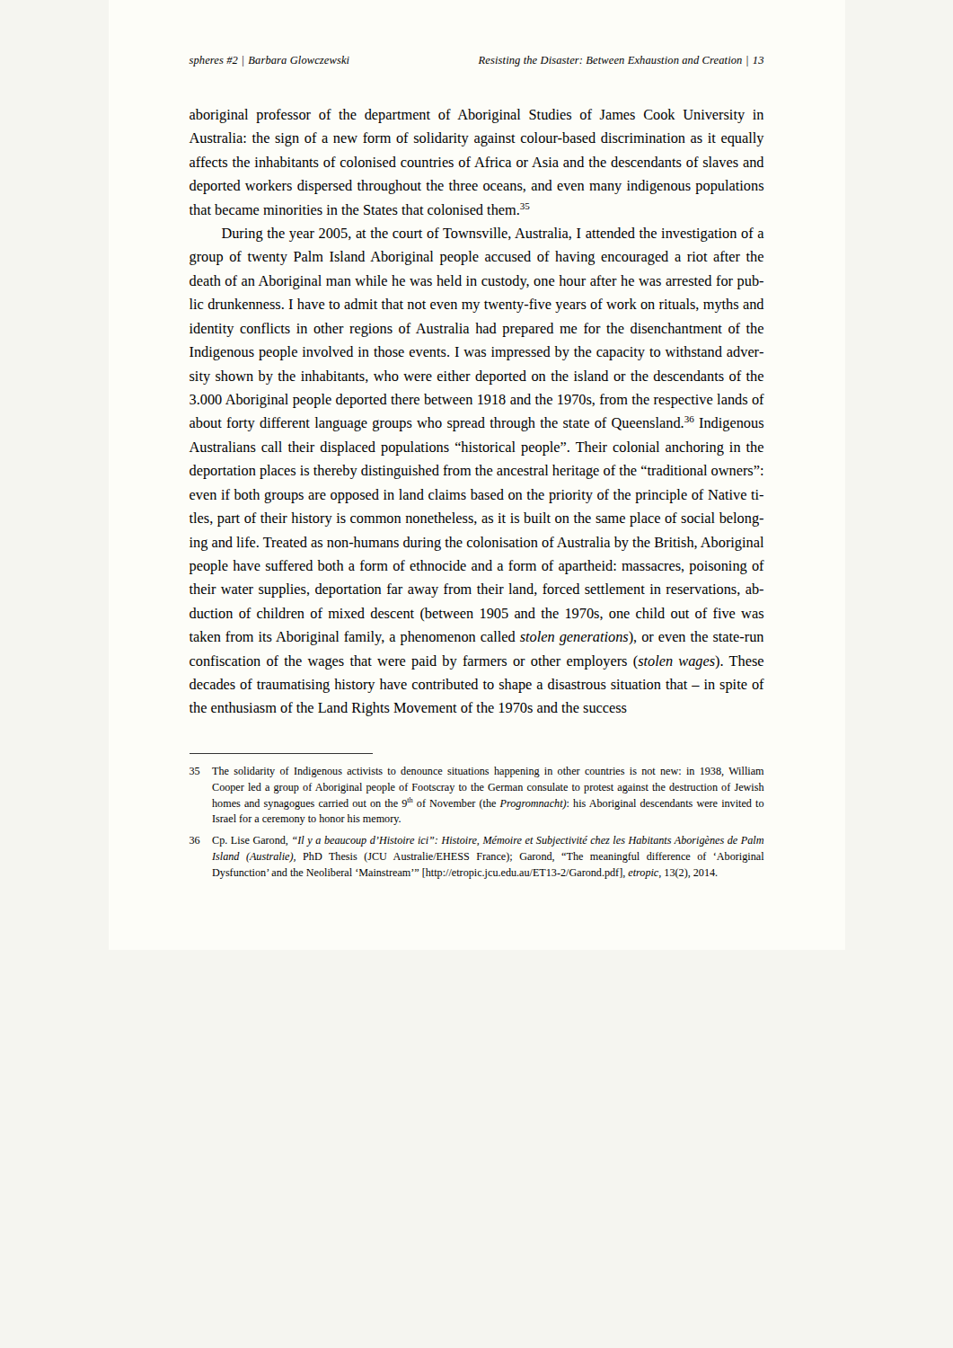spheres #2|Barbara Glowczewski Resisting the Disaster: Between Exhaustion and Creation|13
aboriginal professor of the department of Aboriginal Studies of James Cook University in Australia: the sign of a new form of solidarity against colour-based discrimination as it equally affects the inhabitants of colonised countries of Africa or Asia and the descendants of slaves and deported workers dispersed throughout the three oceans, and even many indigenous populations that became minorities in the States that colonised them.35
During the year 2005, at the court of Townsville, Australia, I attended the investigation of a group of twenty Palm Island Aboriginal people accused of having encouraged a riot after the death of an Aboriginal man while he was held in custody, one hour after he was arrested for public drunkenness. I have to admit that not even my twenty-five years of work on rituals, myths and identity conflicts in other regions of Australia had prepared me for the disenchantment of the Indigenous people involved in those events. I was impressed by the capacity to withstand adversity shown by the inhabitants, who were either deported on the island or the descendants of the 3.000 Aboriginal people deported there between 1918 and the 1970s, from the respective lands of about forty different language groups who spread through the state of Queensland.36 Indigenous Australians call their displaced populations “historical people”. Their colonial anchoring in the deportation places is thereby distinguished from the ancestral heritage of the “traditional owners”: even if both groups are opposed in land claims based on the priority of the principle of Native titles, part of their history is common nonetheless, as it is built on the same place of social belonging and life. Treated as non-humans during the colonisation of Australia by the British, Aboriginal people have suffered both a form of ethnocide and a form of apartheid: massacres, poisoning of their water supplies, deportation far away from their land, forced settlement in reservations, abduction of children of mixed descent (between 1905 and the 1970s, one child out of five was taken from its Aboriginal family, a phenomenon called stolen generations), or even the state-run confiscation of the wages that were paid by farmers or other employers (stolen wages). These decades of traumatising history have contributed to shape a disastrous situation that – in spite of the enthusiasm of the Land Rights Movement of the 1970s and the success
35 The solidarity of Indigenous activists to denounce situations happening in other countries is not new: in 1938, William Cooper led a group of Aboriginal people of Footscray to the German consulate to protest against the destruction of Jewish homes and synagogues carried out on the 9th of November (the Progromnacht): his Aboriginal descendants were invited to Israel for a ceremony to honor his memory.
36 Cp. Lise Garond, “Il y a beaucoup d’Histoire ici”: Histoire, Mémoire et Subjectivité chez les Habitants Aborigènes de Palm Island (Australie), PhD Thesis (JCU Australie/EHESS France); Garond, “The meaningful difference of ‘Aboriginal Dysfunction’ and the Neoliberal ‘Mainstream’” [http://etropic.jcu.edu.au/ET13-2/Garond.pdf], etropic, 13(2), 2014.